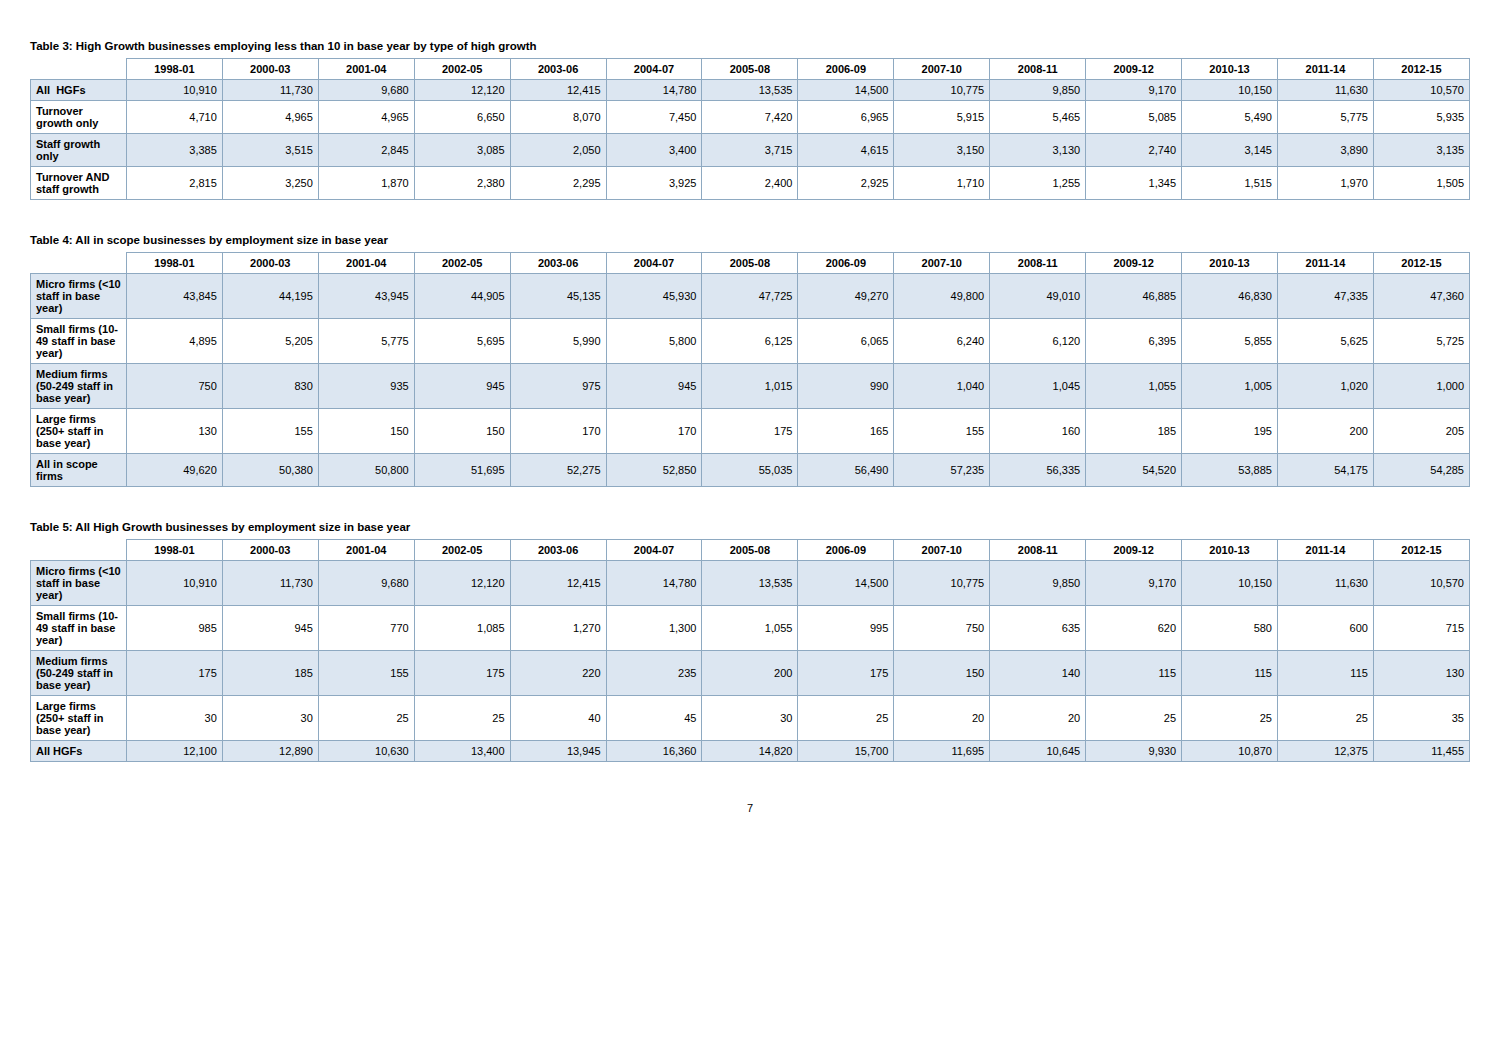Table 3: High Growth businesses employing less than 10 in base year by type of high growth
| | 1998-01 | 2000-03 | 2001-04 | 2002-05 | 2003-06 | 2004-07 | 2005-08 | 2006-09 | 2007-10 | 2008-11 | 2009-12 | 2010-13 | 2011-14 | 2012-15 |
| --- | --- | --- | --- | --- | --- | --- | --- | --- | --- | --- | --- | --- | --- | --- |
| All HGFs | 10,910 | 11,730 | 9,680 | 12,120 | 12,415 | 14,780 | 13,535 | 14,500 | 10,775 | 9,850 | 9,170 | 10,150 | 11,630 | 10,570 |
| Turnover growth only | 4,710 | 4,965 | 4,965 | 6,650 | 8,070 | 7,450 | 7,420 | 6,965 | 5,915 | 5,465 | 5,085 | 5,490 | 5,775 | 5,935 |
| Staff growth only | 3,385 | 3,515 | 2,845 | 3,085 | 2,050 | 3,400 | 3,715 | 4,615 | 3,150 | 3,130 | 2,740 | 3,145 | 3,890 | 3,135 |
| Turnover AND staff growth | 2,815 | 3,250 | 1,870 | 2,380 | 2,295 | 3,925 | 2,400 | 2,925 | 1,710 | 1,255 | 1,345 | 1,515 | 1,970 | 1,505 |
Table 4: All in scope businesses by employment size in base year
| | 1998-01 | 2000-03 | 2001-04 | 2002-05 | 2003-06 | 2004-07 | 2005-08 | 2006-09 | 2007-10 | 2008-11 | 2009-12 | 2010-13 | 2011-14 | 2012-15 |
| --- | --- | --- | --- | --- | --- | --- | --- | --- | --- | --- | --- | --- | --- | --- |
| Micro firms (<10 staff in base year) | 43,845 | 44,195 | 43,945 | 44,905 | 45,135 | 45,930 | 47,725 | 49,270 | 49,800 | 49,010 | 46,885 | 46,830 | 47,335 | 47,360 |
| Small firms (10-49 staff in base year) | 4,895 | 5,205 | 5,775 | 5,695 | 5,990 | 5,800 | 6,125 | 6,065 | 6,240 | 6,120 | 6,395 | 5,855 | 5,625 | 5,725 |
| Medium firms (50-249 staff in base year) | 750 | 830 | 935 | 945 | 975 | 945 | 1,015 | 990 | 1,040 | 1,045 | 1,055 | 1,005 | 1,020 | 1,000 |
| Large firms (250+ staff in base year) | 130 | 155 | 150 | 150 | 170 | 170 | 175 | 165 | 155 | 160 | 185 | 195 | 200 | 205 |
| All in scope firms | 49,620 | 50,380 | 50,800 | 51,695 | 52,275 | 52,850 | 55,035 | 56,490 | 57,235 | 56,335 | 54,520 | 53,885 | 54,175 | 54,285 |
Table 5: All High Growth businesses by employment size in base year
| | 1998-01 | 2000-03 | 2001-04 | 2002-05 | 2003-06 | 2004-07 | 2005-08 | 2006-09 | 2007-10 | 2008-11 | 2009-12 | 2010-13 | 2011-14 | 2012-15 |
| --- | --- | --- | --- | --- | --- | --- | --- | --- | --- | --- | --- | --- | --- | --- |
| Micro firms (<10 staff in base year) | 10,910 | 11,730 | 9,680 | 12,120 | 12,415 | 14,780 | 13,535 | 14,500 | 10,775 | 9,850 | 9,170 | 10,150 | 11,630 | 10,570 |
| Small firms (10-49 staff in base year) | 985 | 945 | 770 | 1,085 | 1,270 | 1,300 | 1,055 | 995 | 750 | 635 | 620 | 580 | 600 | 715 |
| Medium firms (50-249 staff in base year) | 175 | 185 | 155 | 175 | 220 | 235 | 200 | 175 | 150 | 140 | 115 | 115 | 115 | 130 |
| Large firms (250+ staff in base year) | 30 | 30 | 25 | 25 | 40 | 45 | 30 | 25 | 20 | 20 | 25 | 25 | 25 | 35 |
| All HGFs | 12,100 | 12,890 | 10,630 | 13,400 | 13,945 | 16,360 | 14,820 | 15,700 | 11,695 | 10,645 | 9,930 | 10,870 | 12,375 | 11,455 |
7